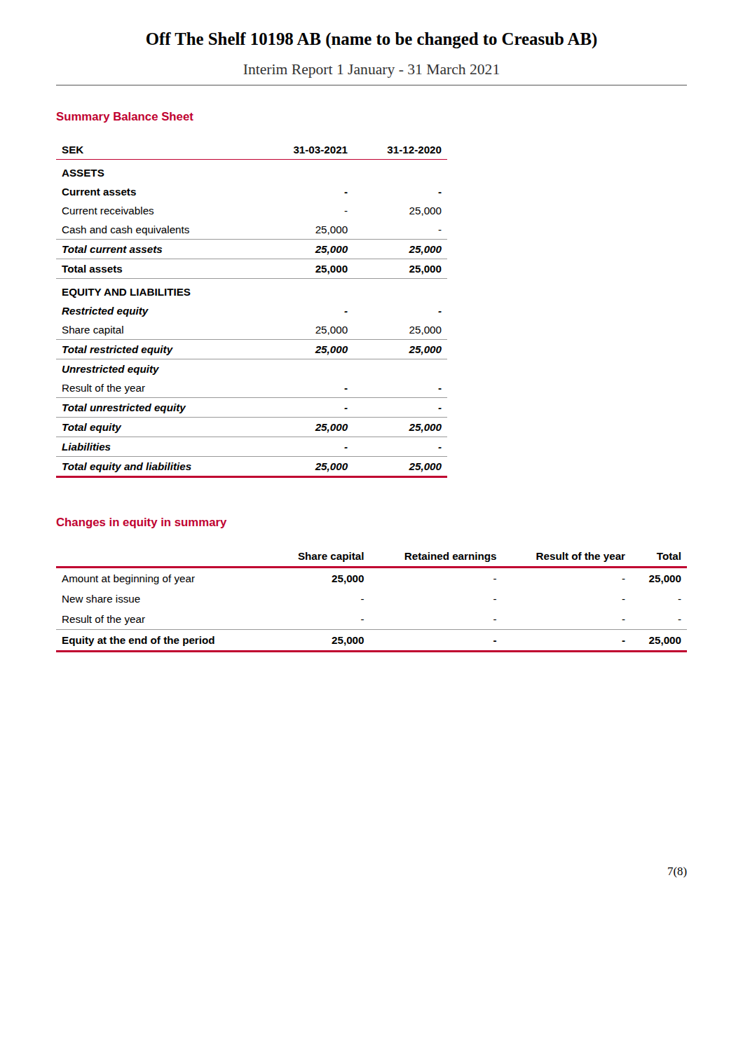Off The Shelf 10198 AB (name to be changed to Creasub AB)
Interim Report 1 January - 31 March 2021
Summary Balance Sheet
| SEK | 31-03-2021 | 31-12-2020 |
| --- | --- | --- |
| ASSETS | | |
| Current assets | - | - |
| Current receivables | - | 25,000 |
| Cash and cash equivalents | 25,000 | - |
| Total current assets | 25,000 | 25,000 |
| Total assets | 25,000 | 25,000 |
| EQUITY AND LIABILITIES | | |
| Restricted equity | - | - |
| Share capital | 25,000 | 25,000 |
| Total restricted equity | 25,000 | 25,000 |
| Unrestricted equity | | |
| Result of the year | - | - |
| Total unrestricted equity | - | - |
| Total equity | 25,000 | 25,000 |
| Liabilities | - | - |
| Total equity and liabilities | 25,000 | 25,000 |
Changes in equity in summary
| | Share capital | Retained earnings | Result of the year | Total |
| --- | --- | --- | --- | --- |
| Amount at beginning of year | 25,000 | - | - | 25,000 |
| New share issue | - | - | - | - |
| Result of the year | - | - | - | - |
| Equity at the end of the period | 25,000 | - | - | 25,000 |
7(8)